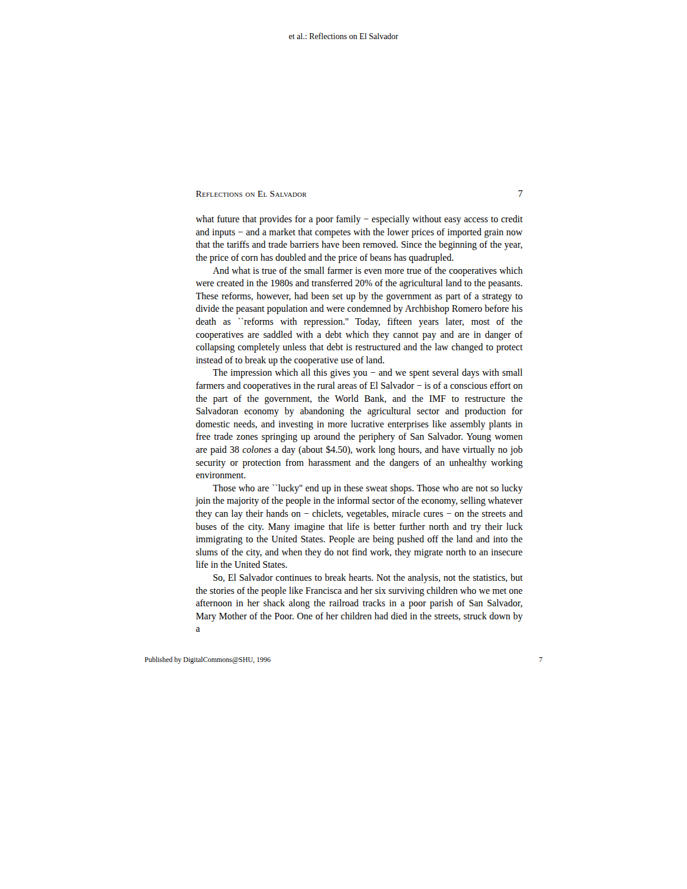et al.: Reflections on El Salvador
Reflections on El Salvador
7
what future that provides for a poor family − especially without easy access to credit and inputs − and a market that competes with the lower prices of imported grain now that the tariffs and trade barriers have been removed. Since the beginning of the year, the price of corn has doubled and the price of beans has quadrupled.
And what is true of the small farmer is even more true of the cooperatives which were created in the 1980s and transferred 20% of the agricultural land to the peasants. These reforms, however, had been set up by the government as part of a strategy to divide the peasant population and were condemned by Archbishop Romero before his death as ``reforms with repression.'' Today, fifteen years later, most of the cooperatives are saddled with a debt which they cannot pay and are in danger of collapsing completely unless that debt is restructured and the law changed to protect instead of to break up the cooperative use of land.
The impression which all this gives you − and we spent several days with small farmers and cooperatives in the rural areas of El Salvador − is of a conscious effort on the part of the government, the World Bank, and the IMF to restructure the Salvadoran economy by abandoning the agricultural sector and production for domestic needs, and investing in more lucrative enterprises like assembly plants in free trade zones springing up around the periphery of San Salvador. Young women are paid 38 colones a day (about $4.50), work long hours, and have virtually no job security or protection from harassment and the dangers of an unhealthy working environment.
Those who are ``lucky'' end up in these sweat shops. Those who are not so lucky join the majority of the people in the informal sector of the economy, selling whatever they can lay their hands on − chiclets, vegetables, miracle cures − on the streets and buses of the city. Many imagine that life is better further north and try their luck immigrating to the United States. People are being pushed off the land and into the slums of the city, and when they do not find work, they migrate north to an insecure life in the United States.
So, El Salvador continues to break hearts. Not the analysis, not the statistics, but the stories of the people like Francisca and her six surviving children who we met one afternoon in her shack along the railroad tracks in a poor parish of San Salvador, Mary Mother of the Poor. One of her children had died in the streets, struck down by a
Published by DigitalCommons@SHU, 1996
7